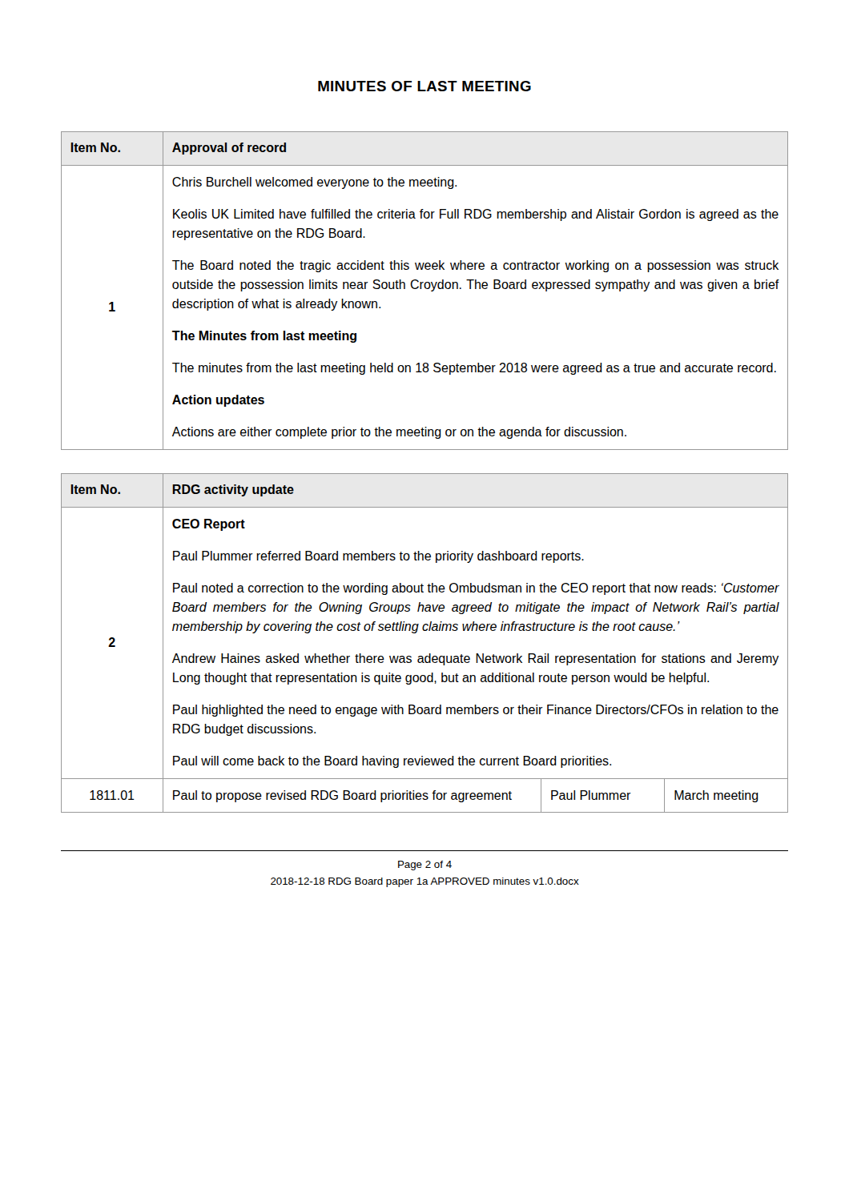MINUTES OF LAST MEETING
| Item No. | Approval of record |
| --- | --- |
| 1 | Chris Burchell welcomed everyone to the meeting. Keolis UK Limited have fulfilled the criteria for Full RDG membership and Alistair Gordon is agreed as the representative on the RDG Board. The Board noted the tragic accident this week where a contractor working on a possession was struck outside the possession limits near South Croydon. The Board expressed sympathy and was given a brief description of what is already known. The Minutes from last meeting The minutes from the last meeting held on 18 September 2018 were agreed as a true and accurate record. Action updates Actions are either complete prior to the meeting or on the agenda for discussion. |
| Item No. | RDG activity update |
| --- | --- |
| 2 | CEO Report Paul Plummer referred Board members to the priority dashboard reports. Paul noted a correction to the wording about the Ombudsman in the CEO report that now reads: ‘Customer Board members for the Owning Groups have agreed to mitigate the impact of Network Rail’s partial membership by covering the cost of settling claims where infrastructure is the root cause.’ Andrew Haines asked whether there was adequate Network Rail representation for stations and Jeremy Long thought that representation is quite good, but an additional route person would be helpful. Paul highlighted the need to engage with Board members or their Finance Directors/CFOs in relation to the RDG budget discussions. Paul will come back to the Board having reviewed the current Board priorities. |
| 1811.01 | Paul to propose revised RDG Board priorities for agreement | Paul Plummer | March meeting |
Page 2 of 4
2018-12-18 RDG Board paper 1a APPROVED minutes v1.0.docx